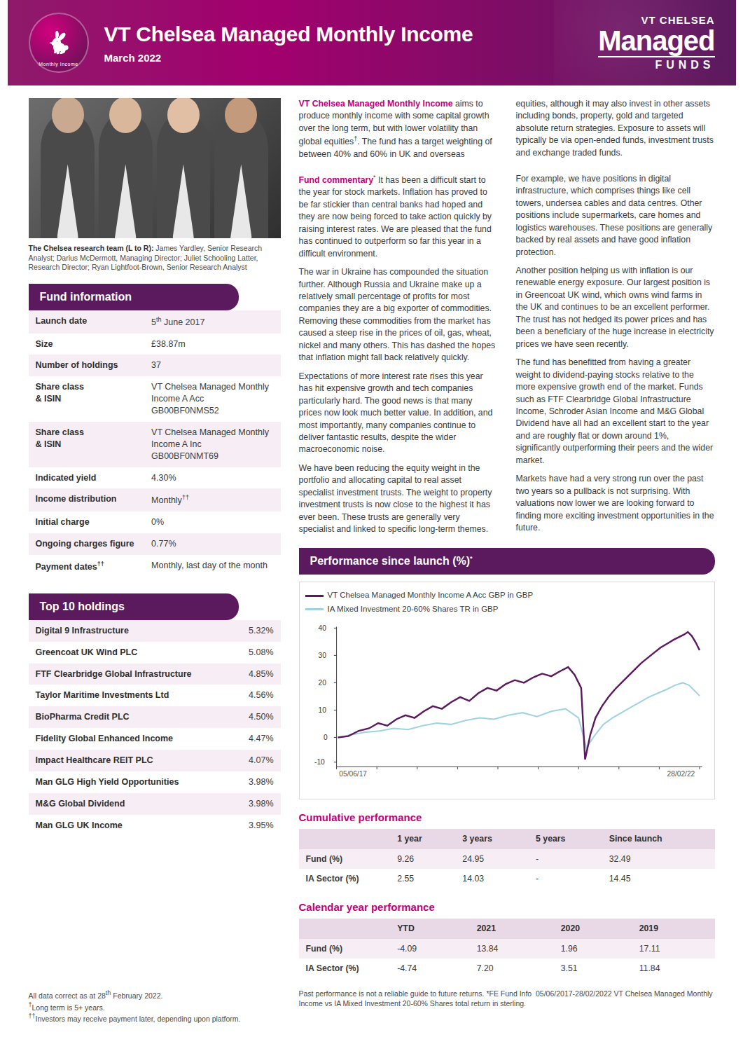🐇 Monthly Income
VT Chelsea Managed Monthly Income
March 2022
VT CHELSEA
Managed
FUNDS
The Chelsea research team (L to R): James Yardley, Senior Research Analyst; Darius McDermott, Managing Director; Juliet Schooling Latter, Research Director; Ryan Lightfoot-Brown, Senior Research Analyst
Fund information
| Launch date | 5 th June 2017 |
| Size | £38.87m |
| Number of holdings | 37 |
| Share class & ISIN | VT Chelsea Managed Monthly Income A Acc GB00BF0NMS52 |
| Share class & ISIN | VT Chelsea Managed Monthly Income A Inc GB00BF0NMT69 |
| Indicated yield | 4.30% |
| Income distribution | Monthly †† |
| Initial charge | 0% |
| Ongoing charges figure | 0.77% |
| Payment dates †† | Monthly, last day of the month |
Top 10 holdings
| Digital 9 Infrastructure | 5.32% |
| Greencoat UK Wind PLC | 5.08% |
| FTF Clearbridge Global Infrastructure | 4.85% |
| Taylor Maritime Investments Ltd | 4.56% |
| BioPharma Credit PLC | 4.50% |
| Fidelity Global Enhanced Income | 4.47% |
| Impact Healthcare REIT PLC | 4.07% |
| Man GLG High Yield Opportunities | 3.98% |
| M&G Global Dividend | 3.98% |
| Man GLG UK Income | 3.95% |
VT Chelsea Managed Monthly Income aims to produce monthly income with some capital growth over the long term, but with lower volatility than global equities†. The fund has a target weighting of between 40% and 60% in UK and overseas equities, although it may also invest in other assets including bonds, property, gold and targeted absolute return strategies. Exposure to assets will typically be via open-ended funds, investment trusts and exchange traded funds.
Fund commentary* It has been a difficult start to the year for stock markets. Inflation has proved to be far stickier than central banks had hoped and they are now being forced to take action quickly by raising interest rates. We are pleased that the fund has continued to outperform so far this year in a difficult environment.
The war in Ukraine has compounded the situation further. Although Russia and Ukraine make up a relatively small percentage of profits for most companies they are a big exporter of commodities. Removing these commodities from the market has caused a steep rise in the prices of oil, gas, wheat, nickel and many others. This has dashed the hopes that inflation might fall back relatively quickly.
Expectations of more interest rate rises this year has hit expensive growth and tech companies particularly hard. The good news is that many prices now look much better value. In addition, and most importantly, many companies continue to deliver fantastic results, despite the wider macroeconomic noise.
We have been reducing the equity weight in the portfolio and allocating capital to real asset specialist investment trusts. The weight to property investment trusts is now close to the highest it has ever been. These trusts are generally very specialist and linked to specific long-term themes. For example, we have positions in digital infrastructure, which comprises things like cell towers, undersea cables and data centres. Other positions include supermarkets, care homes and logistics warehouses. These positions are generally backed by real assets and have good inflation protection.
Another position helping us with inflation is our renewable energy exposure. Our largest position is in Greencoat UK wind, which owns wind farms in the UK and continues to be an excellent performer. The trust has not hedged its power prices and has been a beneficiary of the huge increase in electricity prices we have seen recently.
The fund has benefitted from having a greater weight to dividend-paying stocks relative to the more expensive growth end of the market. Funds such as FTF Clearbridge Global Infrastructure Income, Schroder Asian Income and M&G Global Dividend have all had an excellent start to the year and are roughly flat or down around 1%, significantly outperforming their peers and the wider market.
Markets have had a very strong run over the past two years so a pullback is not surprising. With valuations now lower we are looking forward to finding more exciting investment opportunities in the future.
Performance since launch (%)*
VT Chelsea Managed Monthly Income A Acc GBP in GBP
IA Mixed Investment 20-60% Shares TR in GBP
40 30 20 10 0 -10 05/06/17 28/02/22
Cumulative performance
| | 1 year | 3 years | 5 years | Since launch |
| --- | --- | --- | --- | --- |
| Fund (%) | 9.26 | 24.95 | - | 32.49 |
| IA Sector (%) | 2.55 | 14.03 | - | 14.45 |
Calendar year performance
| | YTD | 2021 | 2020 | 2019 |
| --- | --- | --- | --- | --- |
| Fund (%) | -4.09 | 13.84 | 1.96 | 17.11 |
| IA Sector (%) | -4.74 | 7.20 | 3.51 | 11.84 |
All data correct as at 28th February 2022.
†Long term is 5+ years.
††Investors may receive payment later, depending upon platform.
Past performance is not a reliable guide to future returns. *FE Fund Info 05/06/2017-28/02/2022 VT Chelsea Managed Monthly Income vs IA Mixed Investment 20-60% Shares total return in sterling.